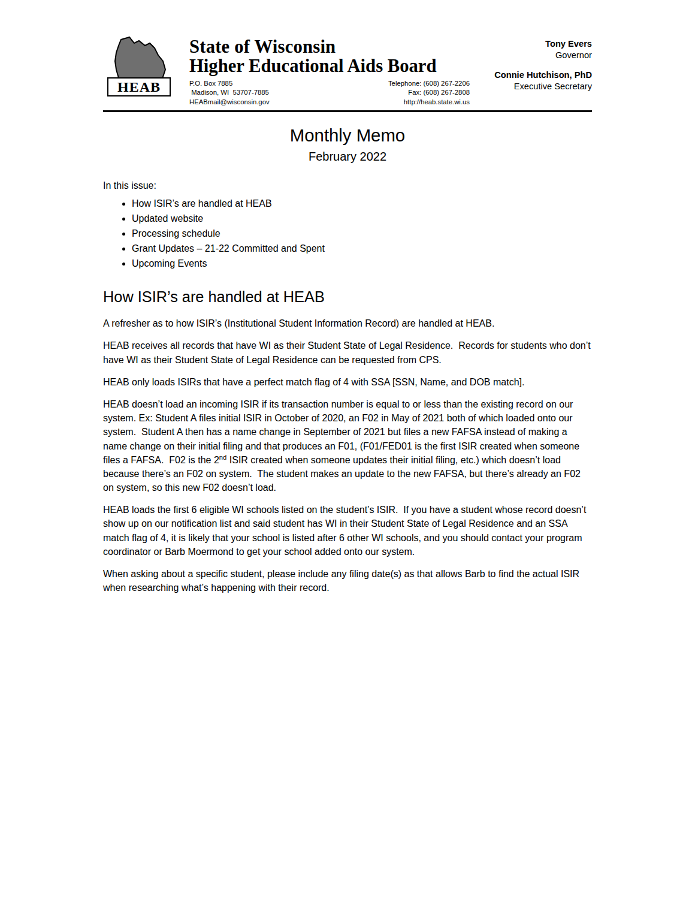HEAB
State of Wisconsin
Higher Educational Aids Board
P.O. Box 7885
Madison, WI 53707-7885
HEABmail@wisconsin.gov
Telephone: (608) 267-2206
Fax: (608) 267-2808
http://heab.state.wi.us
Tony Evers
Governor
Connie Hutchison, PhD
Executive Secretary
Monthly Memo
February 2022
In this issue:
How ISIR’s are handled at HEAB
Updated website
Processing schedule
Grant Updates – 21-22 Committed and Spent
Upcoming Events
How ISIR’s are handled at HEAB
A refresher as to how ISIR’s (Institutional Student Information Record) are handled at HEAB.
HEAB receives all records that have WI as their Student State of Legal Residence. Records for students who don’t have WI as their Student State of Legal Residence can be requested from CPS.
HEAB only loads ISIRs that have a perfect match flag of 4 with SSA [SSN, Name, and DOB match].
HEAB doesn’t load an incoming ISIR if its transaction number is equal to or less than the existing record on our system. Ex: Student A files initial ISIR in October of 2020, an F02 in May of 2021 both of which loaded onto our system. Student A then has a name change in September of 2021 but files a new FAFSA instead of making a name change on their initial filing and that produces an F01, (F01/FED01 is the first ISIR created when someone files a FAFSA. F02 is the 2nd ISIR created when someone updates their initial filing, etc.) which doesn’t load because there’s an F02 on system. The student makes an update to the new FAFSA, but there’s already an F02 on system, so this new F02 doesn’t load.
HEAB loads the first 6 eligible WI schools listed on the student’s ISIR. If you have a student whose record doesn’t show up on our notification list and said student has WI in their Student State of Legal Residence and an SSA match flag of 4, it is likely that your school is listed after 6 other WI schools, and you should contact your program coordinator or Barb Moermond to get your school added onto our system.
When asking about a specific student, please include any filing date(s) as that allows Barb to find the actual ISIR when researching what’s happening with their record.